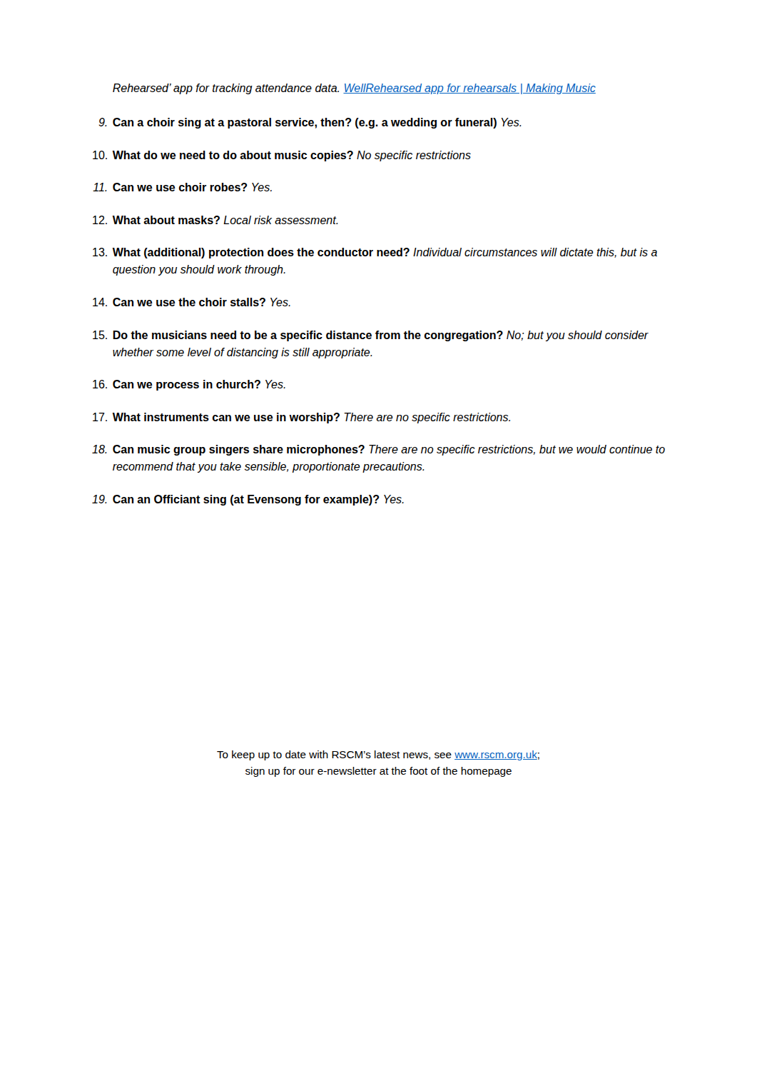Rehearsed’ app for tracking attendance data. WellRehearsed app for rehearsals | Making Music
Can a choir sing at a pastoral service, then? (e.g. a wedding or funeral) Yes.
What do we need to do about music copies? No specific restrictions
Can we use choir robes? Yes.
What about masks? Local risk assessment.
What (additional) protection does the conductor need? Individual circumstances will dictate this, but is a question you should work through.
Can we use the choir stalls? Yes.
Do the musicians need to be a specific distance from the congregation? No; but you should consider whether some level of distancing is still appropriate.
Can we process in church? Yes.
What instruments can we use in worship? There are no specific restrictions.
Can music group singers share microphones? There are no specific restrictions, but we would continue to recommend that you take sensible, proportionate precautions.
Can an Officiant sing (at Evensong for example)? Yes.
To keep up to date with RSCM’s latest news, see www.rscm.org.uk;
sign up for our e-newsletter at the foot of the homepage